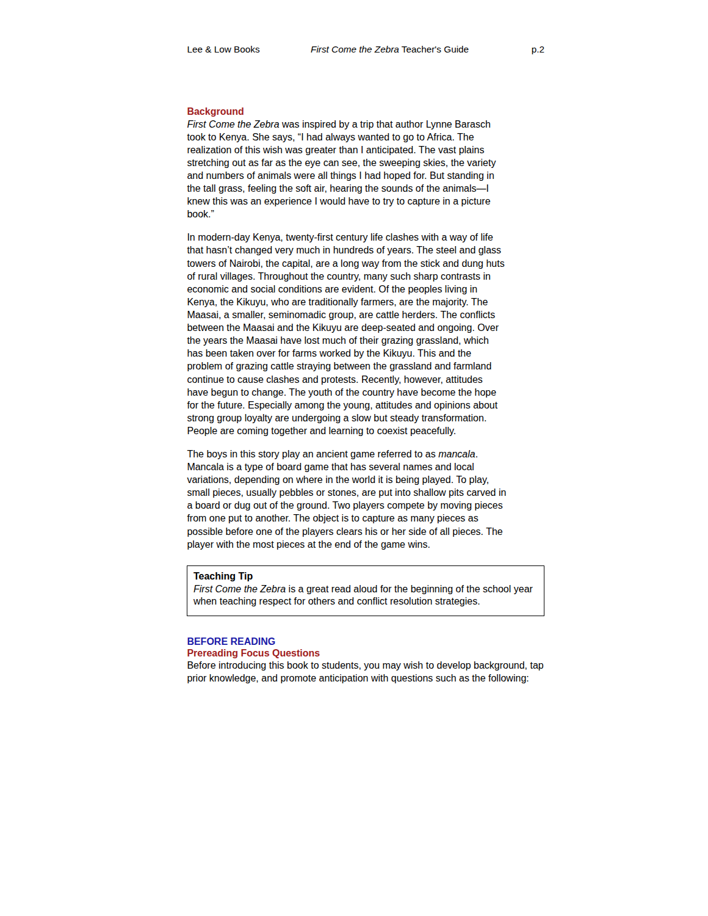Lee & Low Books First Come the Zebra Teacher's Guide p.2
Background
First Come the Zebra was inspired by a trip that author Lynne Barasch took to Kenya. She says, “I had always wanted to go to Africa. The realization of this wish was greater than I anticipated. The vast plains stretching out as far as the eye can see, the sweeping skies, the variety and numbers of animals were all things I had hoped for. But standing in the tall grass, feeling the soft air, hearing the sounds of the animals—I knew this was an experience I would have to try to capture in a picture book.”
In modern-day Kenya, twenty-first century life clashes with a way of life that hasn’t changed very much in hundreds of years. The steel and glass towers of Nairobi, the capital, are a long way from the stick and dung huts of rural villages. Throughout the country, many such sharp contrasts in economic and social conditions are evident. Of the peoples living in Kenya, the Kikuyu, who are traditionally farmers, are the majority. The Maasai, a smaller, seminomadic group, are cattle herders. The conflicts between the Maasai and the Kikuyu are deep-seated and ongoing. Over the years the Maasai have lost much of their grazing grassland, which has been taken over for farms worked by the Kikuyu. This and the problem of grazing cattle straying between the grassland and farmland continue to cause clashes and protests. Recently, however, attitudes have begun to change. The youth of the country have become the hope for the future. Especially among the young, attitudes and opinions about strong group loyalty are undergoing a slow but steady transformation. People are coming together and learning to coexist peacefully.
The boys in this story play an ancient game referred to as mancala. Mancala is a type of board game that has several names and local variations, depending on where in the world it is being played. To play, small pieces, usually pebbles or stones, are put into shallow pits carved in a board or dug out of the ground. Two players compete by moving pieces from one put to another. The object is to capture as many pieces as possible before one of the players clears his or her side of all pieces. The player with the most pieces at the end of the game wins.
Teaching Tip
First Come the Zebra is a great read aloud for the beginning of the school year when teaching respect for others and conflict resolution strategies.
BEFORE READING
Prereading Focus Questions
Before introducing this book to students, you may wish to develop background, tap prior knowledge, and promote anticipation with questions such as the following: